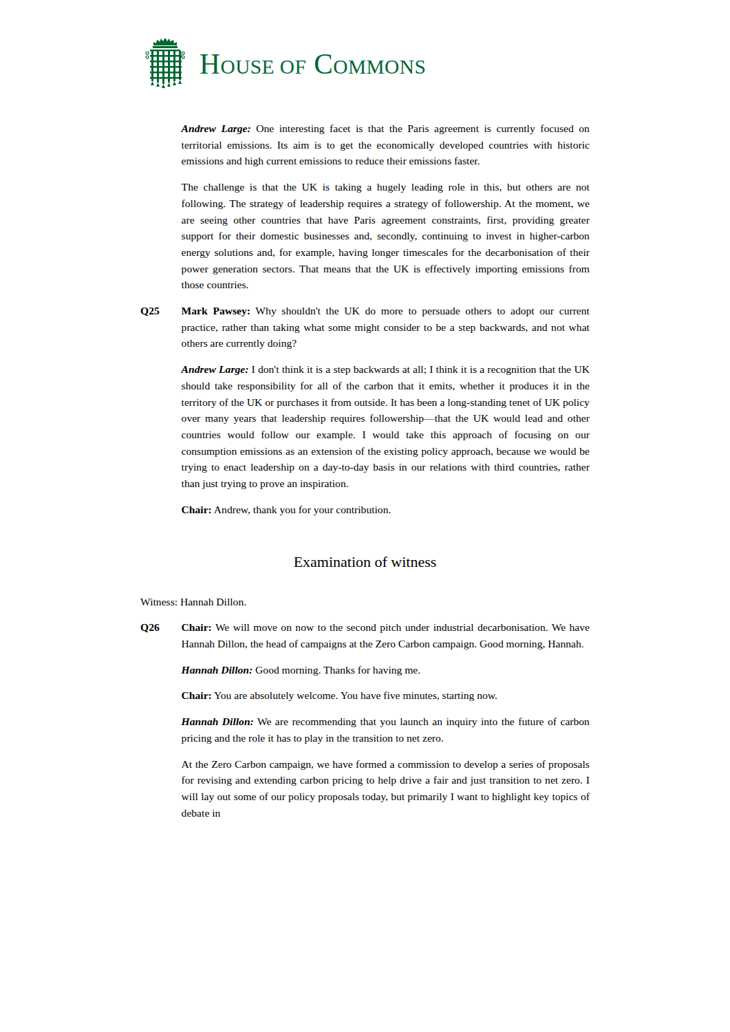HOUSE OF COMMONS
Andrew Large: One interesting facet is that the Paris agreement is currently focused on territorial emissions. Its aim is to get the economically developed countries with historic emissions and high current emissions to reduce their emissions faster.
The challenge is that the UK is taking a hugely leading role in this, but others are not following. The strategy of leadership requires a strategy of followership. At the moment, we are seeing other countries that have Paris agreement constraints, first, providing greater support for their domestic businesses and, secondly, continuing to invest in higher-carbon energy solutions and, for example, having longer timescales for the decarbonisation of their power generation sectors. That means that the UK is effectively importing emissions from those countries.
Q25
Mark Pawsey: Why shouldn't the UK do more to persuade others to adopt our current practice, rather than taking what some might consider to be a step backwards, and not what others are currently doing?
Andrew Large: I don't think it is a step backwards at all; I think it is a recognition that the UK should take responsibility for all of the carbon that it emits, whether it produces it in the territory of the UK or purchases it from outside. It has been a long-standing tenet of UK policy over many years that leadership requires followership—that the UK would lead and other countries would follow our example. I would take this approach of focusing on our consumption emissions as an extension of the existing policy approach, because we would be trying to enact leadership on a day-to-day basis in our relations with third countries, rather than just trying to prove an inspiration.
Chair: Andrew, thank you for your contribution.
Examination of witness
Witness: Hannah Dillon.
Q26
Chair: We will move on now to the second pitch under industrial decarbonisation. We have Hannah Dillon, the head of campaigns at the Zero Carbon campaign. Good morning, Hannah.
Hannah Dillon: Good morning. Thanks for having me.
Chair: You are absolutely welcome. You have five minutes, starting now.
Hannah Dillon: We are recommending that you launch an inquiry into the future of carbon pricing and the role it has to play in the transition to net zero.
At the Zero Carbon campaign, we have formed a commission to develop a series of proposals for revising and extending carbon pricing to help drive a fair and just transition to net zero. I will lay out some of our policy proposals today, but primarily I want to highlight key topics of debate in